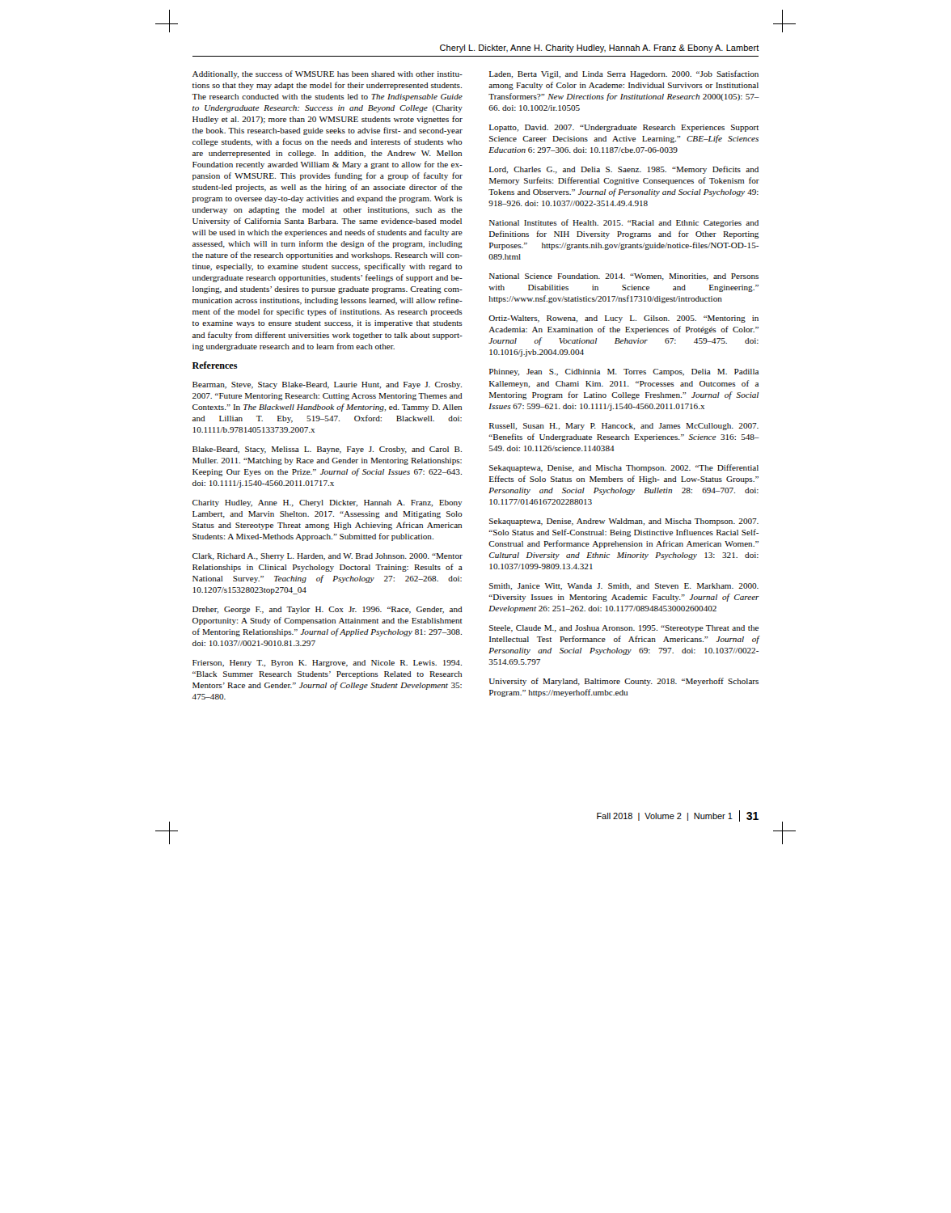Cheryl L. Dickter, Anne H. Charity Hudley, Hannah A. Franz & Ebony A. Lambert
Additionally, the success of WMSURE has been shared with other institutions so that they may adapt the model for their underrepresented students. The research conducted with the students led to The Indispensable Guide to Undergraduate Research: Success in and Beyond College (Charity Hudley et al. 2017); more than 20 WMSURE students wrote vignettes for the book. This research-based guide seeks to advise first- and second-year college students, with a focus on the needs and interests of students who are underrepresented in college. In addition, the Andrew W. Mellon Foundation recently awarded William & Mary a grant to allow for the expansion of WMSURE. This provides funding for a group of faculty for student-led projects, as well as the hiring of an associate director of the program to oversee day-to-day activities and expand the program. Work is underway on adapting the model at other institutions, such as the University of California Santa Barbara. The same evidence-based model will be used in which the experiences and needs of students and faculty are assessed, which will in turn inform the design of the program, including the nature of the research opportunities and workshops. Research will continue, especially, to examine student success, specifically with regard to undergraduate research opportunities, students’ feelings of support and belonging, and students’ desires to pursue graduate programs. Creating communication across institutions, including lessons learned, will allow refinement of the model for specific types of institutions. As research proceeds to examine ways to ensure student success, it is imperative that students and faculty from different universities work together to talk about supporting undergraduate research and to learn from each other.
References
Bearman, Steve, Stacy Blake-Beard, Laurie Hunt, and Faye J. Crosby. 2007. “Future Mentoring Research: Cutting Across Mentoring Themes and Contexts.” In The Blackwell Handbook of Mentoring, ed. Tammy D. Allen and Lillian T. Eby, 519–547. Oxford: Blackwell. doi: 10.1111/b.9781405133739.2007.x
Blake-Beard, Stacy, Melissa L. Bayne, Faye J. Crosby, and Carol B. Muller. 2011. “Matching by Race and Gender in Mentoring Relationships: Keeping Our Eyes on the Prize.” Journal of Social Issues 67: 622–643. doi: 10.1111/j.1540-4560.2011.01717.x
Charity Hudley, Anne H., Cheryl Dickter, Hannah A. Franz, Ebony Lambert, and Marvin Shelton. 2017. “Assessing and Mitigating Solo Status and Stereotype Threat among High Achieving African American Students: A Mixed-Methods Approach.” Submitted for publication.
Clark, Richard A., Sherry L. Harden, and W. Brad Johnson. 2000. “Mentor Relationships in Clinical Psychology Doctoral Training: Results of a National Survey.” Teaching of Psychology 27: 262–268. doi: 10.1207/s15328023top2704_04
Dreher, George F., and Taylor H. Cox Jr. 1996. “Race, Gender, and Opportunity: A Study of Compensation Attainment and the Establishment of Mentoring Relationships.” Journal of Applied Psychology 81: 297–308. doi: 10.1037//0021-9010.81.3.297
Frierson, Henry T., Byron K. Hargrove, and Nicole R. Lewis. 1994. “Black Summer Research Students’ Perceptions Related to Research Mentors’ Race and Gender.” Journal of College Student Development 35: 475–480.
Laden, Berta Vigil, and Linda Serra Hagedorn. 2000. “Job Satisfaction among Faculty of Color in Academe: Individual Survivors or Institutional Transformers?” New Directions for Institutional Research 2000(105): 57–66. doi: 10.1002/ir.10505
Lopatto, David. 2007. “Undergraduate Research Experiences Support Science Career Decisions and Active Learning.” CBE–Life Sciences Education 6: 297–306. doi: 10.1187/cbe.07-06-0039
Lord, Charles G., and Delia S. Saenz. 1985. “Memory Deficits and Memory Surfeits: Differential Cognitive Consequences of Tokenism for Tokens and Observers.” Journal of Personality and Social Psychology 49: 918–926. doi: 10.1037//0022-3514.49.4.918
National Institutes of Health. 2015. “Racial and Ethnic Categories and Definitions for NIH Diversity Programs and for Other Reporting Purposes.” https://grants.nih.gov/grants/guide/notice-files/NOT-OD-15-089.html
National Science Foundation. 2014. “Women, Minorities, and Persons with Disabilities in Science and Engineering.” https://www.nsf.gov/statistics/2017/nsf17310/digest/introduction
Ortiz-Walters, Rowena, and Lucy L. Gilson. 2005. “Mentoring in Academia: An Examination of the Experiences of Protégés of Color.” Journal of Vocational Behavior 67: 459–475. doi: 10.1016/j.jvb.2004.09.004
Phinney, Jean S., Cidhinnia M. Torres Campos, Delia M. Padilla Kallemeyn, and Chami Kim. 2011. “Processes and Outcomes of a Mentoring Program for Latino College Freshmen.” Journal of Social Issues 67: 599–621. doi: 10.1111/j.1540-4560.2011.01716.x
Russell, Susan H., Mary P. Hancock, and James McCullough. 2007. “Benefits of Undergraduate Research Experiences.” Science 316: 548–549. doi: 10.1126/science.1140384
Sekaquaptewa, Denise, and Mischa Thompson. 2002. “The Differential Effects of Solo Status on Members of High- and Low-Status Groups.” Personality and Social Psychology Bulletin 28: 694–707. doi: 10.1177/0146167202288013
Sekaquaptewa, Denise, Andrew Waldman, and Mischa Thompson. 2007. “Solo Status and Self-Construal: Being Distinctive Influences Racial Self-Construal and Performance Apprehension in African American Women.” Cultural Diversity and Ethnic Minority Psychology 13: 321. doi: 10.1037/1099-9809.13.4.321
Smith, Janice Witt, Wanda J. Smith, and Steven E. Markham. 2000. “Diversity Issues in Mentoring Academic Faculty.” Journal of Career Development 26: 251–262. doi: 10.1177/089484530002600402
Steele, Claude M., and Joshua Aronson. 1995. “Stereotype Threat and the Intellectual Test Performance of African Americans.” Journal of Personality and Social Psychology 69: 797. doi: 10.1037//0022-3514.69.5.797
University of Maryland, Baltimore County. 2018. “Meyerhoff Scholars Program.” https://meyerhoff.umbc.edu
Fall 2018 | Volume 2 | Number 1 31